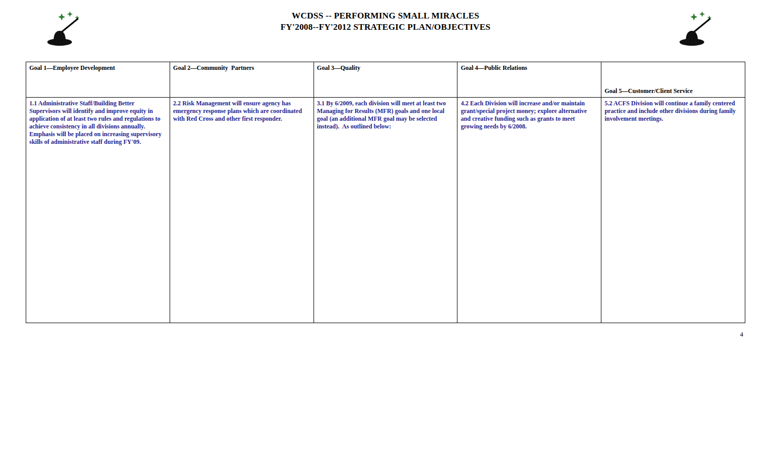WCDSS -- PERFORMING SMALL MIRACLES
FY'2008--FY'2012 STRATEGIC PLAN/OBJECTIVES
| Goal 1—Employee Development | Goal 2—Community Partners | Goal 3—Quality | Goal 4—Public Relations | Goal 5—Customer/Client Service |
| --- | --- | --- | --- | --- |
| 1.1 Administrative Staff/Building Better Supervisors will identify and improve equity in application of at least two rules and regulations to achieve consistency in all divisions annually. Emphasis will be placed on increasing supervisory skills of administrative staff during FY'09. | 2.2 Risk Management will ensure agency has emergency response plans which are coordinated with Red Cross and other first responder. | 3.1 By 6/2009, each division will meet at least two Managing for Results (MFR) goals and one local goal (an additional MFR goal may be selected instead). As outlined below: | 4.2 Each Division will increase and/or maintain grant/special project money; explore alternative and creative funding such as grants to meet growing needs by 6/2008. | 5.2 ACFS Division will continue a family centered practice and include other divisions during family involvement meetings. |
4